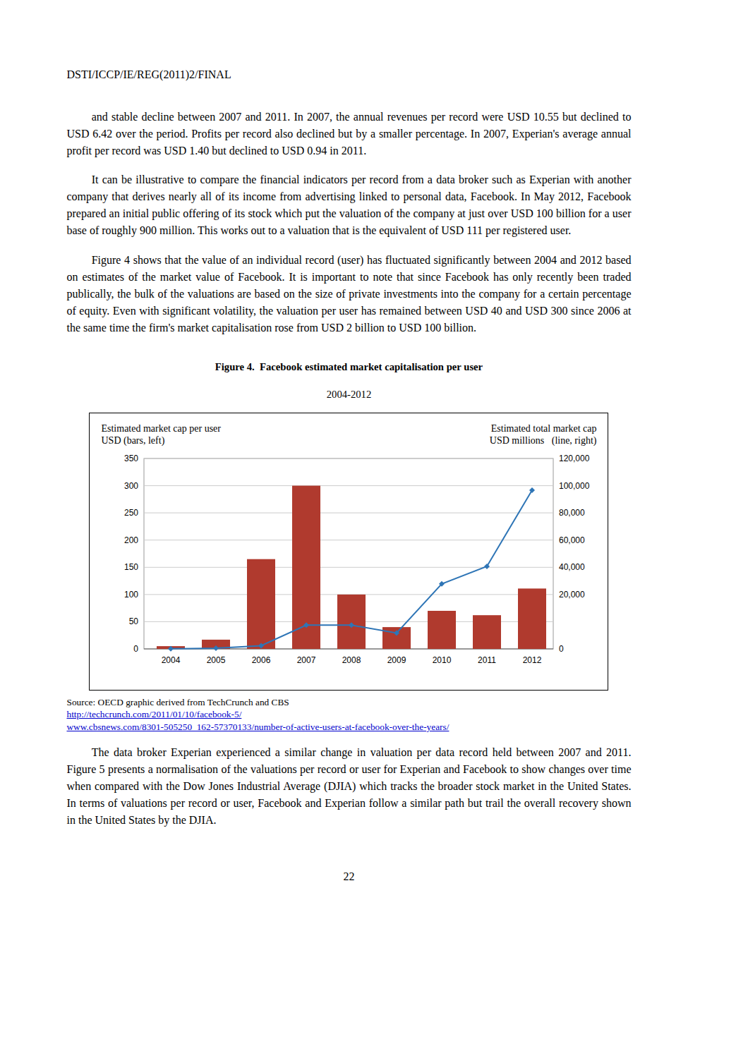DSTI/ICCP/IE/REG(2011)2/FINAL
and stable decline between 2007 and 2011. In 2007, the annual revenues per record were USD 10.55 but declined to USD 6.42 over the period. Profits per record also declined but by a smaller percentage. In 2007, Experian's average annual profit per record was USD 1.40 but declined to USD 0.94 in 2011.
It can be illustrative to compare the financial indicators per record from a data broker such as Experian with another company that derives nearly all of its income from advertising linked to personal data, Facebook. In May 2012, Facebook prepared an initial public offering of its stock which put the valuation of the company at just over USD 100 billion for a user base of roughly 900 million. This works out to a valuation that is the equivalent of USD 111 per registered user.
Figure 4 shows that the value of an individual record (user) has fluctuated significantly between 2004 and 2012 based on estimates of the market value of Facebook. It is important to note that since Facebook has only recently been traded publically, the bulk of the valuations are based on the size of private investments into the company for a certain percentage of equity. Even with significant volatility, the valuation per user has remained between USD 40 and USD 300 since 2006 at the same time the firm's market capitalisation rose from USD 2 billion to USD 100 billion.
Figure 4. Facebook estimated market capitalisation per user
2004-2012
Estimated market cap per user
USD (bars, left)
Estimated total market cap
USD millions (line, right)
350 300 250 200 150 100 50 0 120,000 100,000 80,000 60,000 40,000 20,000 0 2004 2005 2006 2007 2008 2009 2010 2011 2012
Source: OECD graphic derived from TechCrunch and CBS
http://techcrunch.com/2011/01/10/facebook-5/
www.cbsnews.com/8301-505250_162-57370133/number-of-active-users-at-facebook-over-the-years/
The data broker Experian experienced a similar change in valuation per data record held between 2007 and 2011. Figure 5 presents a normalisation of the valuations per record or user for Experian and Facebook to show changes over time when compared with the Dow Jones Industrial Average (DJIA) which tracks the broader stock market in the United States. In terms of valuations per record or user, Facebook and Experian follow a similar path but trail the overall recovery shown in the United States by the DJIA.
22